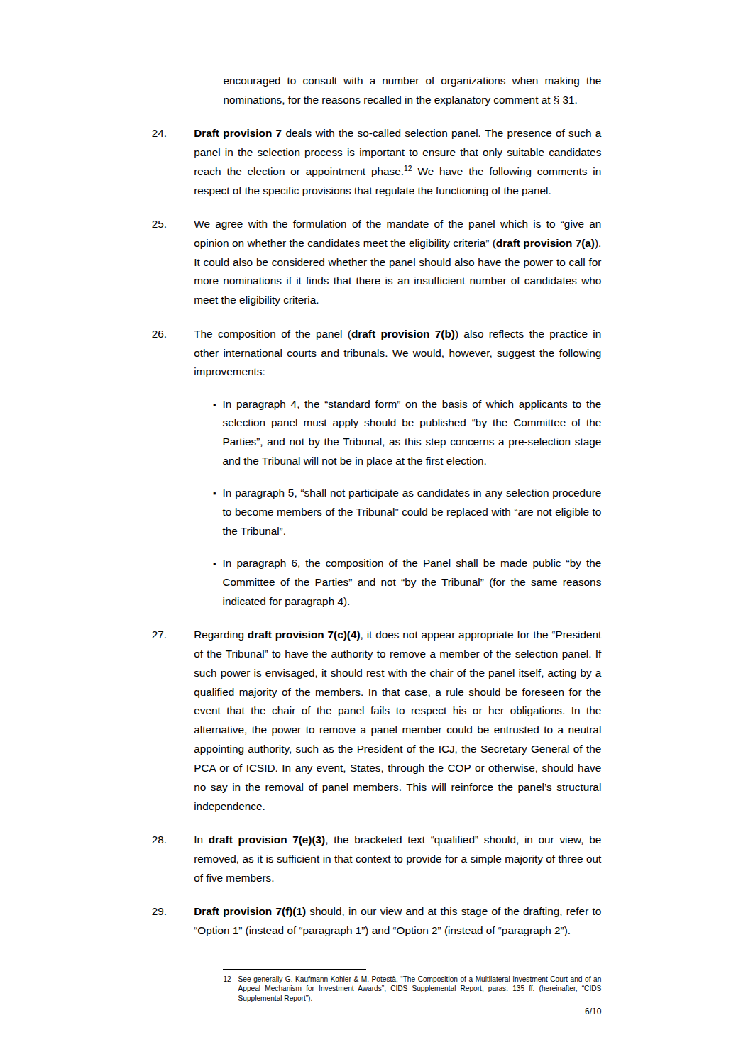encouraged to consult with a number of organizations when making the nominations, for the reasons recalled in the explanatory comment at § 31.
24.
Draft provision 7 deals with the so-called selection panel. The presence of such a panel in the selection process is important to ensure that only suitable candidates reach the election or appointment phase.12 We have the following comments in respect of the specific provisions that regulate the functioning of the panel.
25.
We agree with the formulation of the mandate of the panel which is to “give an opinion on whether the candidates meet the eligibility criteria” (draft provision 7(a)). It could also be considered whether the panel should also have the power to call for more nominations if it finds that there is an insufficient number of candidates who meet the eligibility criteria.
26.
The composition of the panel (draft provision 7(b)) also reflects the practice in other international courts and tribunals. We would, however, suggest the following improvements:
In paragraph 4, the “standard form” on the basis of which applicants to the selection panel must apply should be published “by the Committee of the Parties”, and not by the Tribunal, as this step concerns a pre-selection stage and the Tribunal will not be in place at the first election.
In paragraph 5, “shall not participate as candidates in any selection procedure to become members of the Tribunal” could be replaced with “are not eligible to the Tribunal”.
In paragraph 6, the composition of the Panel shall be made public “by the Committee of the Parties” and not “by the Tribunal” (for the same reasons indicated for paragraph 4).
27.
Regarding draft provision 7(c)(4), it does not appear appropriate for the “President of the Tribunal” to have the authority to remove a member of the selection panel. If such power is envisaged, it should rest with the chair of the panel itself, acting by a qualified majority of the members. In that case, a rule should be foreseen for the event that the chair of the panel fails to respect his or her obligations. In the alternative, the power to remove a panel member could be entrusted to a neutral appointing authority, such as the President of the ICJ, the Secretary General of the PCA or of ICSID. In any event, States, through the COP or otherwise, should have no say in the removal of panel members. This will reinforce the panel’s structural independence.
28.
In draft provision 7(e)(3), the bracketed text “qualified” should, in our view, be removed, as it is sufficient in that context to provide for a simple majority of three out of five members.
29.
Draft provision 7(f)(1) should, in our view and at this stage of the drafting, refer to “Option 1” (instead of “paragraph 1”) and “Option 2” (instead of “paragraph 2”).
12 See generally G. Kaufmann-Kohler & M. Potestà, “The Composition of a Multilateral Investment Court and of an Appeal Mechanism for Investment Awards”, CIDS Supplemental Report, paras. 135 ff. (hereinafter, “CIDS Supplemental Report”).
6/10